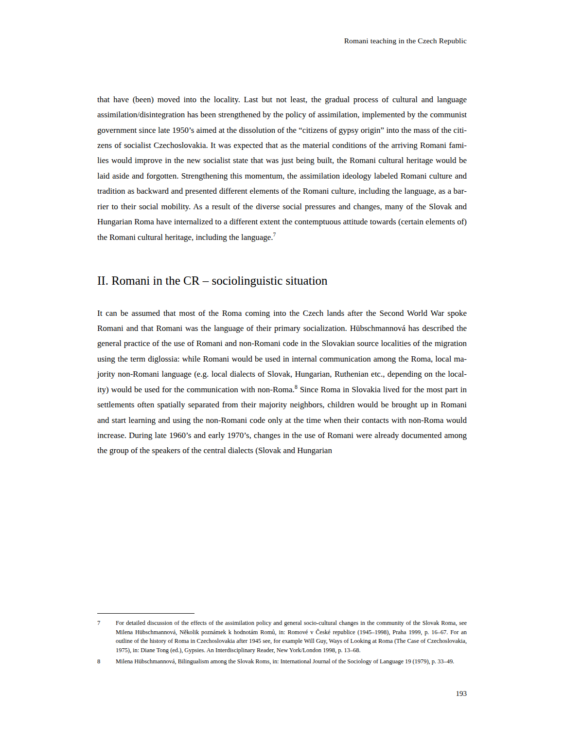Romani teaching in the Czech Republic
that have (been) moved into the locality. Last but not least, the gradual process of cultural and language assimilation/disintegration has been strengthened by the policy of assimilation, implemented by the communist government since late 1950’s aimed at the dissolution of the “citizens of gypsy origin” into the mass of the citizens of socialist Czechoslovakia. It was expected that as the material conditions of the arriving Romani families would improve in the new socialist state that was just being built, the Romani cultural heritage would be laid aside and forgotten. Strengthening this momentum, the assimilation ideology labeled Romani culture and tradition as backward and presented different elements of the Romani culture, including the language, as a barrier to their social mobility. As a result of the diverse social pressures and changes, many of the Slovak and Hungarian Roma have internalized to a different extent the contemptuous attitude towards (certain elements of) the Romani cultural heritage, including the language.7
II. Romani in the CR – sociolinguistic situation
It can be assumed that most of the Roma coming into the Czech lands after the Second World War spoke Romani and that Romani was the language of their primary socialization. Hübschmannová has described the general practice of the use of Romani and non-Romani code in the Slovakian source localities of the migration using the term diglossia: while Romani would be used in internal communication among the Roma, local majority non-Romani language (e.g. local dialects of Slovak, Hungarian, Ruthenian etc., depending on the locality) would be used for the communication with non-Roma.8 Since Roma in Slovakia lived for the most part in settlements often spatially separated from their majority neighbors, children would be brought up in Romani and start learning and using the non-Romani code only at the time when their contacts with non-Roma would increase. During late 1960’s and early 1970’s, changes in the use of Romani were already documented among the group of the speakers of the central dialects (Slovak and Hungarian
7 For detailed discussion of the effects of the assimilation policy and general socio-cultural changes in the community of the Slovak Roma, see Milena Hübschmannová, Několik poznámek k hodnotám Romů, in: Romové v České republice (1945–1998), Praha 1999, p. 16–67. For an outline of the history of Roma in Czechoslovakia after 1945 see, for example Will Guy, Ways of Looking at Roma (The Case of Czechoslovakia, 1975), in: Diane Tong (ed.), Gypsies. An Interdisciplinary Reader, New York/London 1998, p. 13–68.
8 Milena Hübschmannová, Bilingualism among the Slovak Roms, in: International Journal of the Sociology of Language 19 (1979), p. 33–49.
193